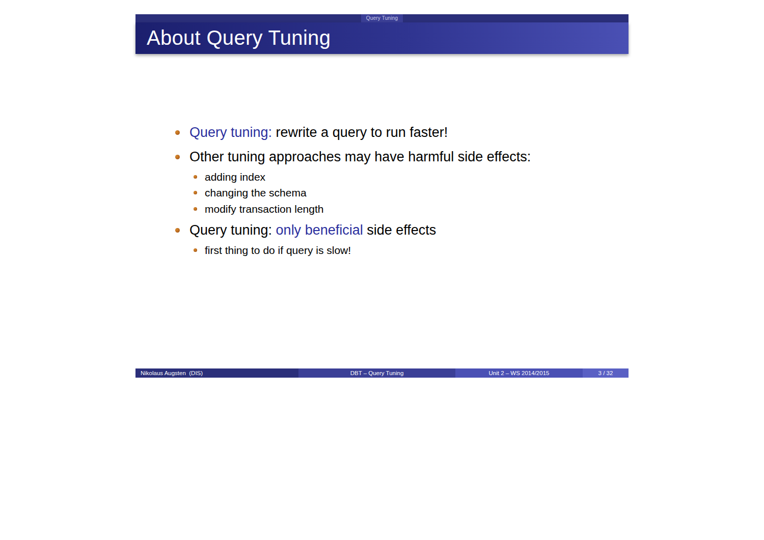Query Tuning
About Query Tuning
Query tuning: rewrite a query to run faster!
Other tuning approaches may have harmful side effects:
adding index
changing the schema
modify transaction length
Query tuning: only beneficial side effects
first thing to do if query is slow!
Nikolaus Augsten (DIS)
DBT – Query Tuning
Unit 2 – WS 2014/2015
3 / 32